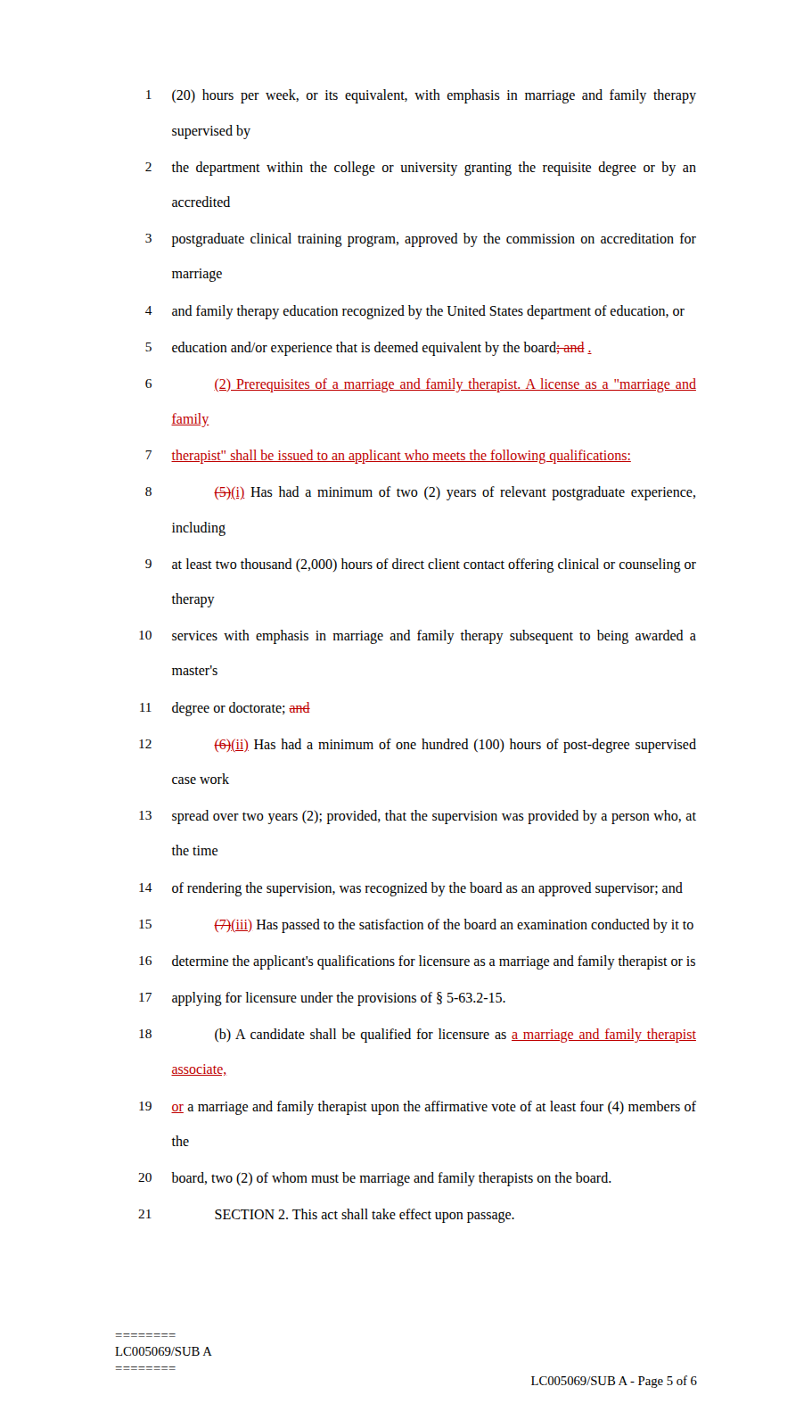| 1 | (20) hours per week, or its equivalent, with emphasis in marriage and family therapy supervised by |
| 2 | the department within the college or university granting the requisite degree or by an accredited |
| 3 | postgraduate clinical training program, approved by the commission on accreditation for marriage |
| 4 | and family therapy education recognized by the United States department of education, or |
| 5 | education and/or experience that is deemed equivalent by the board ; and . |
| 6 | (2) Prerequisites of a marriage and family therapist. A license as a "marriage and family |
| 7 | therapist" shall be issued to an applicant who meets the following qualifications: |
| 8 | (5) (i) Has had a minimum of two (2) years of relevant postgraduate experience, including |
| 9 | at least two thousand (2,000) hours of direct client contact offering clinical or counseling or therapy |
| 10 | services with emphasis in marriage and family therapy subsequent to being awarded a master's |
| 11 | degree or doctorate; and |
| 12 | (6) (ii) Has had a minimum of one hundred (100) hours of post-degree supervised case work |
| 13 | spread over two years (2); provided, that the supervision was provided by a person who, at the time |
| 14 | of rendering the supervision, was recognized by the board as an approved supervisor; and |
| 15 | (7) (iii) Has passed to the satisfaction of the board an examination conducted by it to |
| 16 | determine the applicant's qualifications for licensure as a marriage and family therapist or is |
| 17 | applying for licensure under the provisions of § 5-63.2-15. |
| 18 | (b) A candidate shall be qualified for licensure as a marriage and family therapist associate, |
| 19 | or a marriage and family therapist upon the affirmative vote of at least four (4) members of the |
| 20 | board, two (2) of whom must be marriage and family therapists on the board. |
| 21 | SECTION 2. This act shall take effect upon passage. |
========
LC005069/SUB A
========
LC005069/SUB A - Page 5 of 6